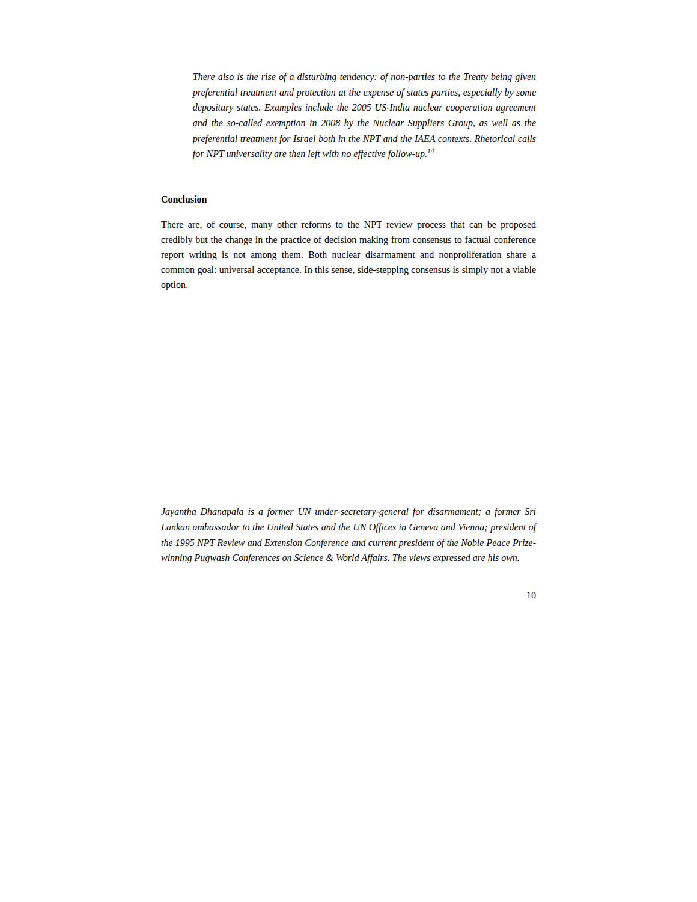There also is the rise of a disturbing tendency: of non-parties to the Treaty being given preferential treatment and protection at the expense of states parties, especially by some depositary states. Examples include the 2005 US-India nuclear cooperation agreement and the so-called exemption in 2008 by the Nuclear Suppliers Group, as well as the preferential treatment for Israel both in the NPT and the IAEA contexts. Rhetorical calls for NPT universality are then left with no effective follow-up.14
Conclusion
There are, of course, many other reforms to the NPT review process that can be proposed credibly but the change in the practice of decision making from consensus to factual conference report writing is not among them. Both nuclear disarmament and nonproliferation share a common goal: universal acceptance. In this sense, side-stepping consensus is simply not a viable option.
Jayantha Dhanapala is a former UN under-secretary-general for disarmament; a former Sri Lankan ambassador to the United States and the UN Offices in Geneva and Vienna; president of the 1995 NPT Review and Extension Conference and current president of the Noble Peace Prize-winning Pugwash Conferences on Science & World Affairs. The views expressed are his own.
10